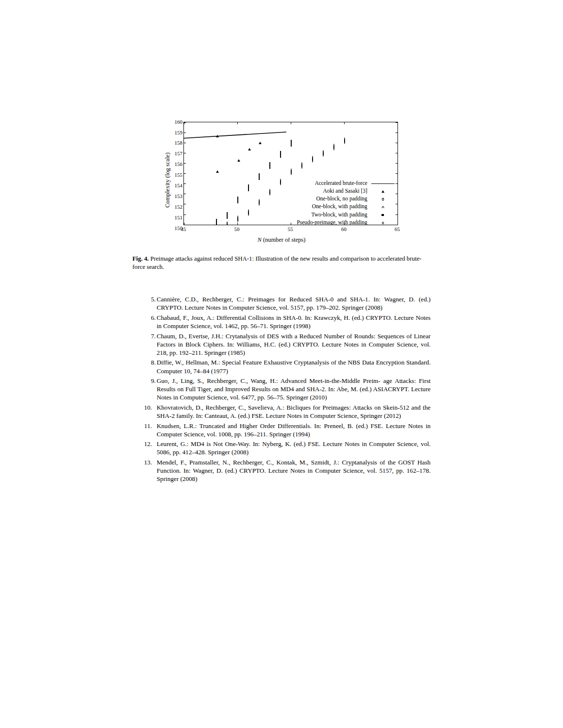Complexity (log scale)
160
159
158
157
156
155
154
153
152
151
150
45
50
55
60
65
N (number of steps)
| Accelerated brute-force | |
| Aoki and Sasaki [3] | |
| One-block, no padding | |
| One-block, with padding | |
| Two-block, with padding | |
| Pseudo-preimage, with padding | |
Fig. 4. Preimage attacks against reduced SHA-1: Illustration of the new results and comparison to accelerated brute-force search.
Cannière, C.D., Rechberger, C.: Preimages for Reduced SHA-0 and SHA-1. In: Wagner, D. (ed.) CRYPTO. Lecture Notes in Computer Science, vol. 5157, pp. 179–202. Springer (2008)
Chabaud, F., Joux, A.: Differential Collisions in SHA-0. In: Krawczyk, H. (ed.) CRYPTO. Lecture Notes in Computer Science, vol. 1462, pp. 56–71. Springer (1998)
Chaum, D., Evertse, J.H.: Crytanalysis of DES with a Reduced Number of Rounds: Sequences of Linear Factors in Block Ciphers. In: Williams, H.C. (ed.) CRYPTO. Lecture Notes in Computer Science, vol. 218, pp. 192–211. Springer (1985)
Diffie, W., Hellman, M.: Special Feature Exhaustive Cryptanalysis of the NBS Data Encryption Standard. Computer 10, 74–84 (1977)
Guo, J., Ling, S., Rechberger, C., Wang, H.: Advanced Meet-in-the-Middle Preim- age Attacks: First Results on Full Tiger, and Improved Results on MD4 and SHA-2. In: Abe, M. (ed.) ASIACRYPT. Lecture Notes in Computer Science, vol. 6477, pp. 56–75. Springer (2010)
Khovratovich, D., Rechberger, C., Savelieva, A.: Bicliques for Preimages: Attacks on Skein-512 and the SHA-2 family. In: Canteaut, A. (ed.) FSE. Lecture Notes in Computer Science, Springer (2012)
Knudsen, L.R.: Truncated and Higher Order Differentials. In: Preneel, B. (ed.) FSE. Lecture Notes in Computer Science, vol. 1008, pp. 196–211. Springer (1994)
Leurent, G.: MD4 is Not One-Way. In: Nyberg, K. (ed.) FSE. Lecture Notes in Computer Science, vol. 5086, pp. 412–428. Springer (2008)
Mendel, F., Pramstaller, N., Rechberger, C., Kontak, M., Szmidt, J.: Cryptanalysis of the GOST Hash Function. In: Wagner, D. (ed.) CRYPTO. Lecture Notes in Computer Science, vol. 5157, pp. 162–178. Springer (2008)